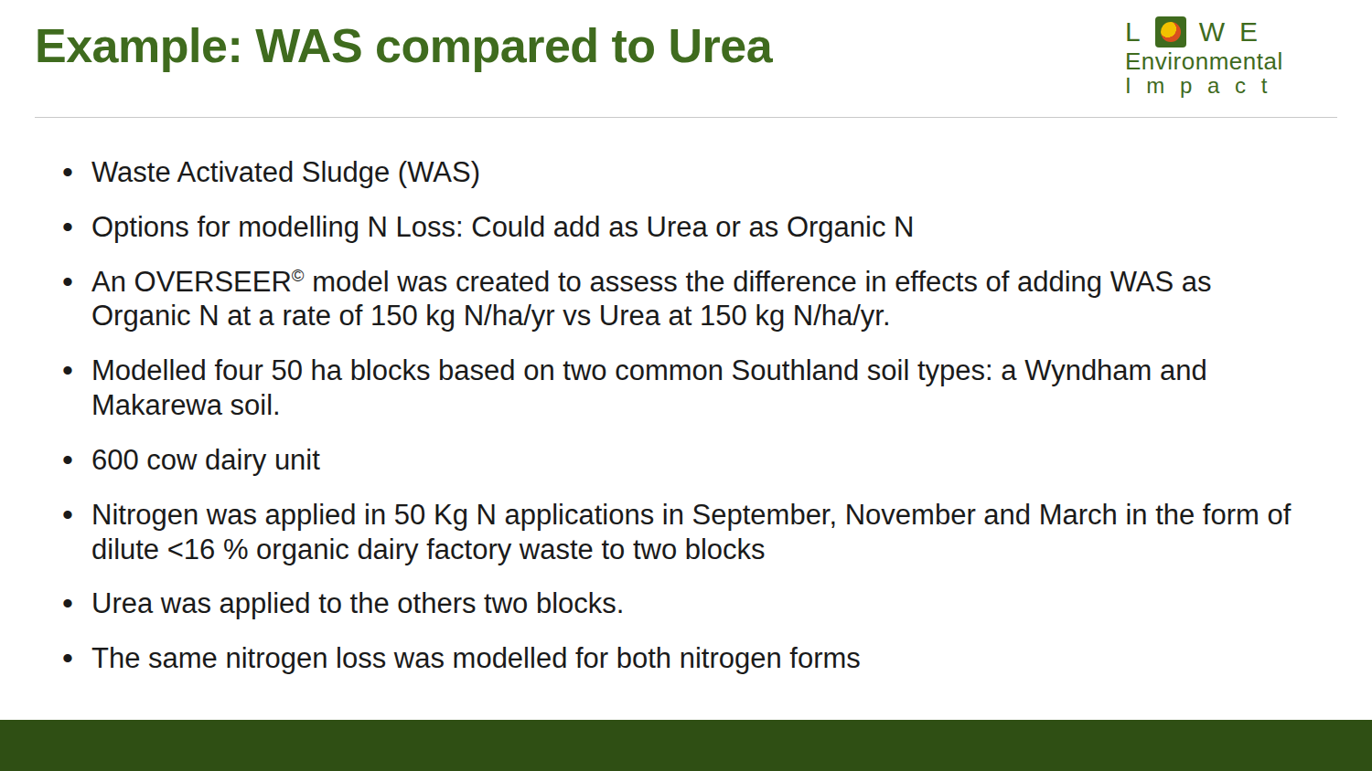Example: WAS compared to Urea
L W E
Environmental
I m p a c t
Waste Activated Sludge (WAS)
Options for modelling N Loss: Could add as Urea or as Organic N
An OVERSEER© model was created to assess the difference in effects of adding WAS as Organic N at a rate of 150 kg N/ha/yr vs Urea at 150 kg N/ha/yr.
Modelled four 50 ha blocks based on two common Southland soil types: a Wyndham and Makarewa soil.
600 cow dairy unit
Nitrogen was applied in 50 Kg N applications in September, November and March in the form of dilute <16 % organic dairy factory waste to two blocks
Urea was applied to the others two blocks.
The same nitrogen loss was modelled for both nitrogen forms